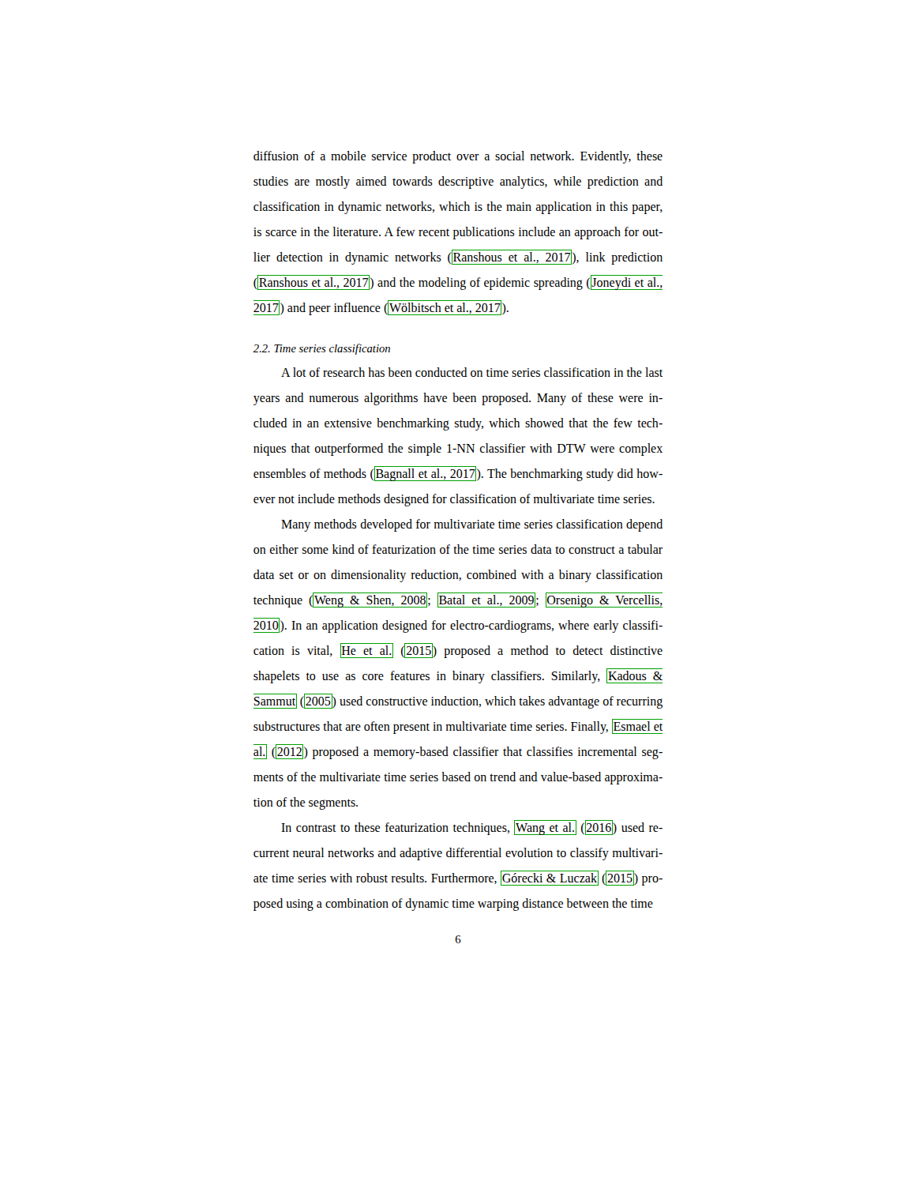diffusion of a mobile service product over a social network. Evidently, these studies are mostly aimed towards descriptive analytics, while prediction and classification in dynamic networks, which is the main application in this paper, is scarce in the literature. A few recent publications include an approach for outlier detection in dynamic networks (Ranshous et al., 2017), link prediction (Ranshous et al., 2017) and the modeling of epidemic spreading (Joneydi et al., 2017) and peer influence (Wölbitsch et al., 2017).
2.2. Time series classification
A lot of research has been conducted on time series classification in the last years and numerous algorithms have been proposed. Many of these were included in an extensive benchmarking study, which showed that the few techniques that outperformed the simple 1-NN classifier with DTW were complex ensembles of methods (Bagnall et al., 2017). The benchmarking study did however not include methods designed for classification of multivariate time series.
Many methods developed for multivariate time series classification depend on either some kind of featurization of the time series data to construct a tabular data set or on dimensionality reduction, combined with a binary classification technique (Weng & Shen, 2008; Batal et al., 2009; Orsenigo & Vercellis, 2010). In an application designed for electro-cardiograms, where early classification is vital, He et al. (2015) proposed a method to detect distinctive shapelets to use as core features in binary classifiers. Similarly, Kadous & Sammut (2005) used constructive induction, which takes advantage of recurring substructures that are often present in multivariate time series. Finally, Esmael et al. (2012) proposed a memory-based classifier that classifies incremental segments of the multivariate time series based on trend and value-based approximation of the segments.
In contrast to these featurization techniques, Wang et al. (2016) used recurrent neural networks and adaptive differential evolution to classify multivariate time series with robust results. Furthermore, Górecki & Luczak (2015) proposed using a combination of dynamic time warping distance between the time
6